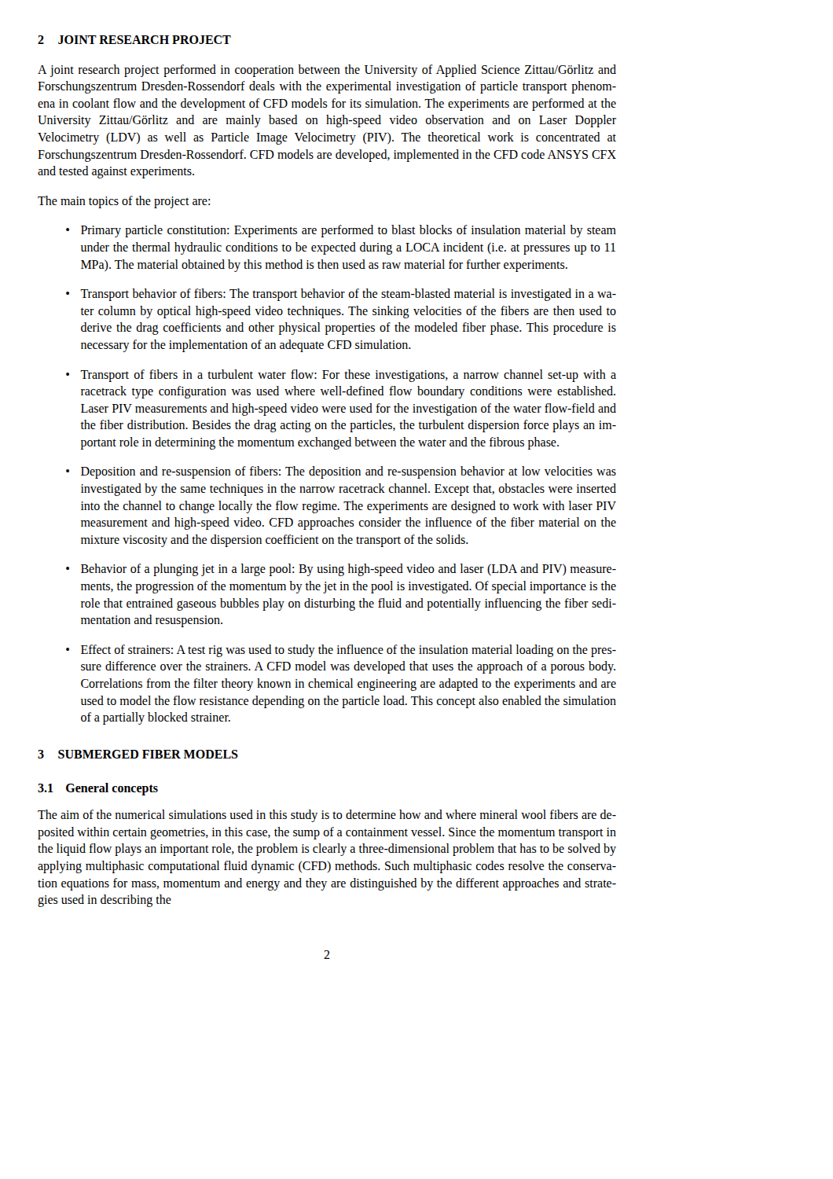2 JOINT RESEARCH PROJECT
A joint research project performed in cooperation between the University of Applied Science Zittau/Görlitz and Forschungszentrum Dresden-Rossendorf deals with the experimental investigation of particle transport phenomena in coolant flow and the development of CFD models for its simulation. The experiments are performed at the University Zittau/Görlitz and are mainly based on high-speed video observation and on Laser Doppler Velocimetry (LDV) as well as Particle Image Velocimetry (PIV). The theoretical work is concentrated at Forschungszentrum Dresden-Rossendorf. CFD models are developed, implemented in the CFD code ANSYS CFX and tested against experiments.
The main topics of the project are:
Primary particle constitution: Experiments are performed to blast blocks of insulation material by steam under the thermal hydraulic conditions to be expected during a LOCA incident (i.e. at pressures up to 11 MPa). The material obtained by this method is then used as raw material for further experiments.
Transport behavior of fibers: The transport behavior of the steam-blasted material is investigated in a water column by optical high-speed video techniques. The sinking velocities of the fibers are then used to derive the drag coefficients and other physical properties of the modeled fiber phase. This procedure is necessary for the implementation of an adequate CFD simulation.
Transport of fibers in a turbulent water flow: For these investigations, a narrow channel set-up with a racetrack type configuration was used where well-defined flow boundary conditions were established. Laser PIV measurements and high-speed video were used for the investigation of the water flow-field and the fiber distribution. Besides the drag acting on the particles, the turbulent dispersion force plays an important role in determining the momentum exchanged between the water and the fibrous phase.
Deposition and re-suspension of fibers: The deposition and re-suspension behavior at low velocities was investigated by the same techniques in the narrow racetrack channel. Except that, obstacles were inserted into the channel to change locally the flow regime. The experiments are designed to work with laser PIV measurement and high-speed video. CFD approaches consider the influence of the fiber material on the mixture viscosity and the dispersion coefficient on the transport of the solids.
Behavior of a plunging jet in a large pool: By using high-speed video and laser (LDA and PIV) measurements, the progression of the momentum by the jet in the pool is investigated. Of special importance is the role that entrained gaseous bubbles play on disturbing the fluid and potentially influencing the fiber sedimentation and resuspension.
Effect of strainers: A test rig was used to study the influence of the insulation material loading on the pressure difference over the strainers. A CFD model was developed that uses the approach of a porous body. Correlations from the filter theory known in chemical engineering are adapted to the experiments and are used to model the flow resistance depending on the particle load. This concept also enabled the simulation of a partially blocked strainer.
3 SUBMERGED FIBER MODELS
3.1 General concepts
The aim of the numerical simulations used in this study is to determine how and where mineral wool fibers are deposited within certain geometries, in this case, the sump of a containment vessel. Since the momentum transport in the liquid flow plays an important role, the problem is clearly a three-dimensional problem that has to be solved by applying multiphasic computational fluid dynamic (CFD) methods. Such multiphasic codes resolve the conservation equations for mass, momentum and energy and they are distinguished by the different approaches and strategies used in describing the
2